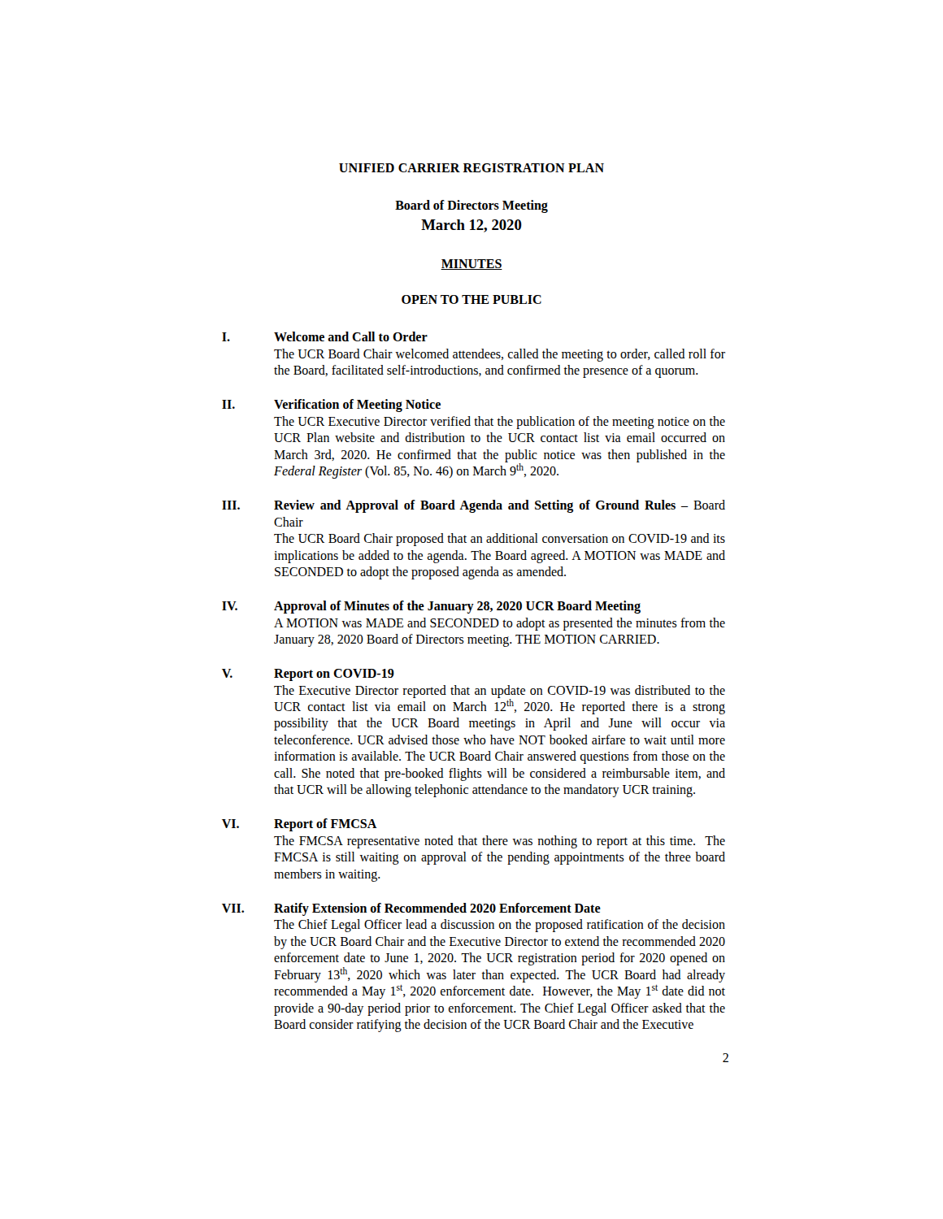UNIFIED CARRIER REGISTRATION PLAN
Board of Directors Meeting
March 12, 2020
MINUTES
OPEN TO THE PUBLIC
I.
Welcome and Call to Order
The UCR Board Chair welcomed attendees, called the meeting to order, called roll for the Board, facilitated self-introductions, and confirmed the presence of a quorum.
II.
Verification of Meeting Notice
The UCR Executive Director verified that the publication of the meeting notice on the UCR Plan website and distribution to the UCR contact list via email occurred on March 3rd, 2020. He confirmed that the public notice was then published in the Federal Register (Vol. 85, No. 46) on March 9th, 2020.
III.
Review and Approval of Board Agenda and Setting of Ground Rules – Board Chair
The UCR Board Chair proposed that an additional conversation on COVID-19 and its implications be added to the agenda. The Board agreed. A MOTION was MADE and SECONDED to adopt the proposed agenda as amended.
IV.
Approval of Minutes of the January 28, 2020 UCR Board Meeting
A MOTION was MADE and SECONDED to adopt as presented the minutes from the January 28, 2020 Board of Directors meeting. THE MOTION CARRIED.
V.
Report on COVID-19
The Executive Director reported that an update on COVID-19 was distributed to the UCR contact list via email on March 12th, 2020. He reported there is a strong possibility that the UCR Board meetings in April and June will occur via teleconference. UCR advised those who have NOT booked airfare to wait until more information is available. The UCR Board Chair answered questions from those on the call. She noted that pre-booked flights will be considered a reimbursable item, and that UCR will be allowing telephonic attendance to the mandatory UCR training.
VI.
Report of FMCSA
The FMCSA representative noted that there was nothing to report at this time. The FMCSA is still waiting on approval of the pending appointments of the three board members in waiting.
VII.
Ratify Extension of Recommended 2020 Enforcement Date
The Chief Legal Officer lead a discussion on the proposed ratification of the decision by the UCR Board Chair and the Executive Director to extend the recommended 2020 enforcement date to June 1, 2020. The UCR registration period for 2020 opened on February 13th, 2020 which was later than expected. The UCR Board had already recommended a May 1st, 2020 enforcement date. However, the May 1st date did not provide a 90-day period prior to enforcement. The Chief Legal Officer asked that the Board consider ratifying the decision of the UCR Board Chair and the Executive
2